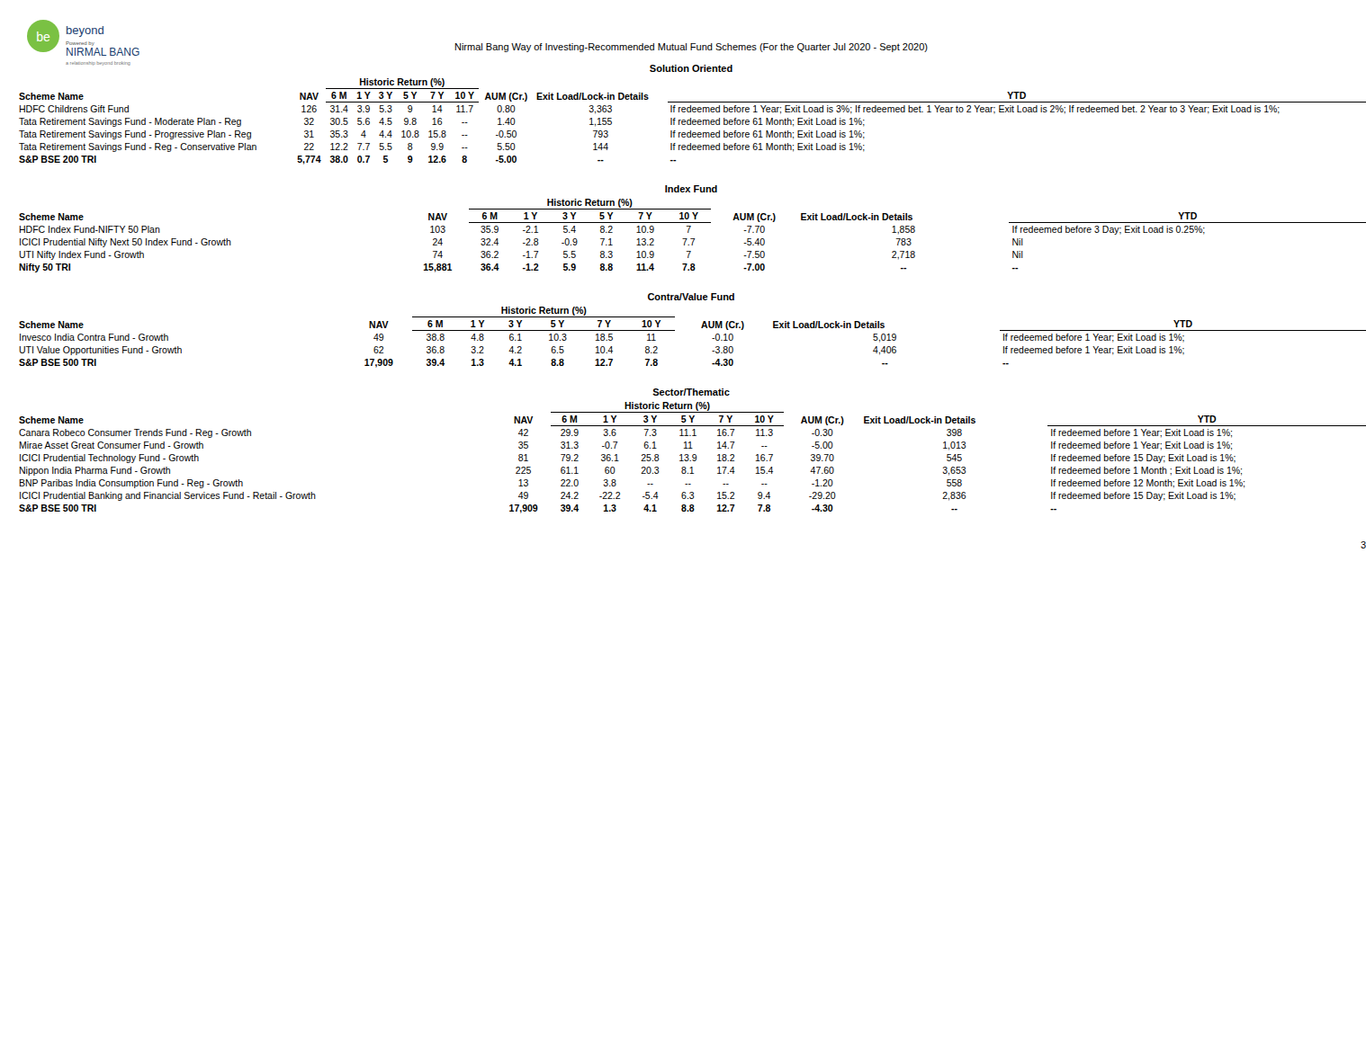be beyond Powered by NIRMAL BANG a relationship beyond broking
Nirmal Bang Way of Investing-Recommended Mutual Fund Schemes (For the Quarter Jul 2020 - Sept 2020)
Solution Oriented
| Scheme Name | NAV | Historic Return (%) | AUM (Cr.) | Exit Load/Lock-in Details |
| --- | --- | --- | --- | --- |
| 6 M | 1 Y | 3 Y | 5 Y | 7 Y | 10 Y | YTD |
| HDFC Childrens Gift Fund | 126 | 31.4 | 3.9 | 5.3 | 9 | 14 | 11.7 | 0.80 | 3,363 | If redeemed before 1 Year; Exit Load is 3%; If redeemed bet. 1 Year to 2 Year; Exit Load is 2%; If redeemed bet. 2 Year to 3 Year; Exit Load is 1%; |
| Tata Retirement Savings Fund - Moderate Plan - Reg | 32 | 30.5 | 5.6 | 4.5 | 9.8 | 16 | -- | 1.40 | 1,155 | If redeemed before 61 Month; Exit Load is 1%; |
| Tata Retirement Savings Fund - Progressive Plan - Reg | 31 | 35.3 | 4 | 4.4 | 10.8 | 15.8 | -- | -0.50 | 793 | If redeemed before 61 Month; Exit Load is 1%; |
| Tata Retirement Savings Fund - Reg - Conservative Plan | 22 | 12.2 | 7.7 | 5.5 | 8 | 9.9 | -- | 5.50 | 144 | If redeemed before 61 Month; Exit Load is 1%; |
| S&P BSE 200 TRI | 5,774 | 38.0 | 0.7 | 5 | 9 | 12.6 | 8 | -5.00 | -- | -- |
Index Fund
| Scheme Name | NAV | Historic Return (%) | AUM (Cr.) | Exit Load/Lock-in Details |
| --- | --- | --- | --- | --- |
| 6 M | 1 Y | 3 Y | 5 Y | 7 Y | 10 Y | YTD |
| HDFC Index Fund-NIFTY 50 Plan | 103 | 35.9 | -2.1 | 5.4 | 8.2 | 10.9 | 7 | -7.70 | 1,858 | If redeemed before 3 Day; Exit Load is 0.25%; |
| ICICI Prudential Nifty Next 50 Index Fund - Growth | 24 | 32.4 | -2.8 | -0.9 | 7.1 | 13.2 | 7.7 | -5.40 | 783 | Nil |
| UTI Nifty Index Fund - Growth | 74 | 36.2 | -1.7 | 5.5 | 8.3 | 10.9 | 7 | -7.50 | 2,718 | Nil |
| Nifty 50 TRI | 15,881 | 36.4 | -1.2 | 5.9 | 8.8 | 11.4 | 7.8 | -7.00 | -- | -- |
Contra/Value Fund
| Scheme Name | NAV | Historic Return (%) | AUM (Cr.) | Exit Load/Lock-in Details |
| --- | --- | --- | --- | --- |
| 6 M | 1 Y | 3 Y | 5 Y | 7 Y | 10 Y | YTD |
| Invesco India Contra Fund - Growth | 49 | 38.8 | 4.8 | 6.1 | 10.3 | 18.5 | 11 | -0.10 | 5,019 | If redeemed before 1 Year; Exit Load is 1%; |
| UTI Value Opportunities Fund - Growth | 62 | 36.8 | 3.2 | 4.2 | 6.5 | 10.4 | 8.2 | -3.80 | 4,406 | If redeemed before 1 Year; Exit Load is 1%; |
| S&P BSE 500 TRI | 17,909 | 39.4 | 1.3 | 4.1 | 8.8 | 12.7 | 7.8 | -4.30 | -- | -- |
Sector/Thematic
| Scheme Name | NAV | Historic Return (%) | AUM (Cr.) | Exit Load/Lock-in Details |
| --- | --- | --- | --- | --- |
| 6 M | 1 Y | 3 Y | 5 Y | 7 Y | 10 Y | YTD |
| Canara Robeco Consumer Trends Fund - Reg - Growth | 42 | 29.9 | 3.6 | 7.3 | 11.1 | 16.7 | 11.3 | -0.30 | 398 | If redeemed before 1 Year; Exit Load is 1%; |
| Mirae Asset Great Consumer Fund - Growth | 35 | 31.3 | -0.7 | 6.1 | 11 | 14.7 | -- | -5.00 | 1,013 | If redeemed before 1 Year; Exit Load is 1%; |
| ICICI Prudential Technology Fund - Growth | 81 | 79.2 | 36.1 | 25.8 | 13.9 | 18.2 | 16.7 | 39.70 | 545 | If redeemed before 15 Day; Exit Load is 1%; |
| Nippon India Pharma Fund - Growth | 225 | 61.1 | 60 | 20.3 | 8.1 | 17.4 | 15.4 | 47.60 | 3,653 | If redeemed before 1 Month ; Exit Load is 1%; |
| BNP Paribas India Consumption Fund - Reg - Growth | 13 | 22.0 | 3.8 | -- | -- | -- | -- | -1.20 | 558 | If redeemed before 12 Month; Exit Load is 1%; |
| ICICI Prudential Banking and Financial Services Fund - Retail - Growth | 49 | 24.2 | -22.2 | -5.4 | 6.3 | 15.2 | 9.4 | -29.20 | 2,836 | If redeemed before 15 Day; Exit Load is 1%; |
| S&P BSE 500 TRI | 17,909 | 39.4 | 1.3 | 4.1 | 8.8 | 12.7 | 7.8 | -4.30 | -- | -- |
3